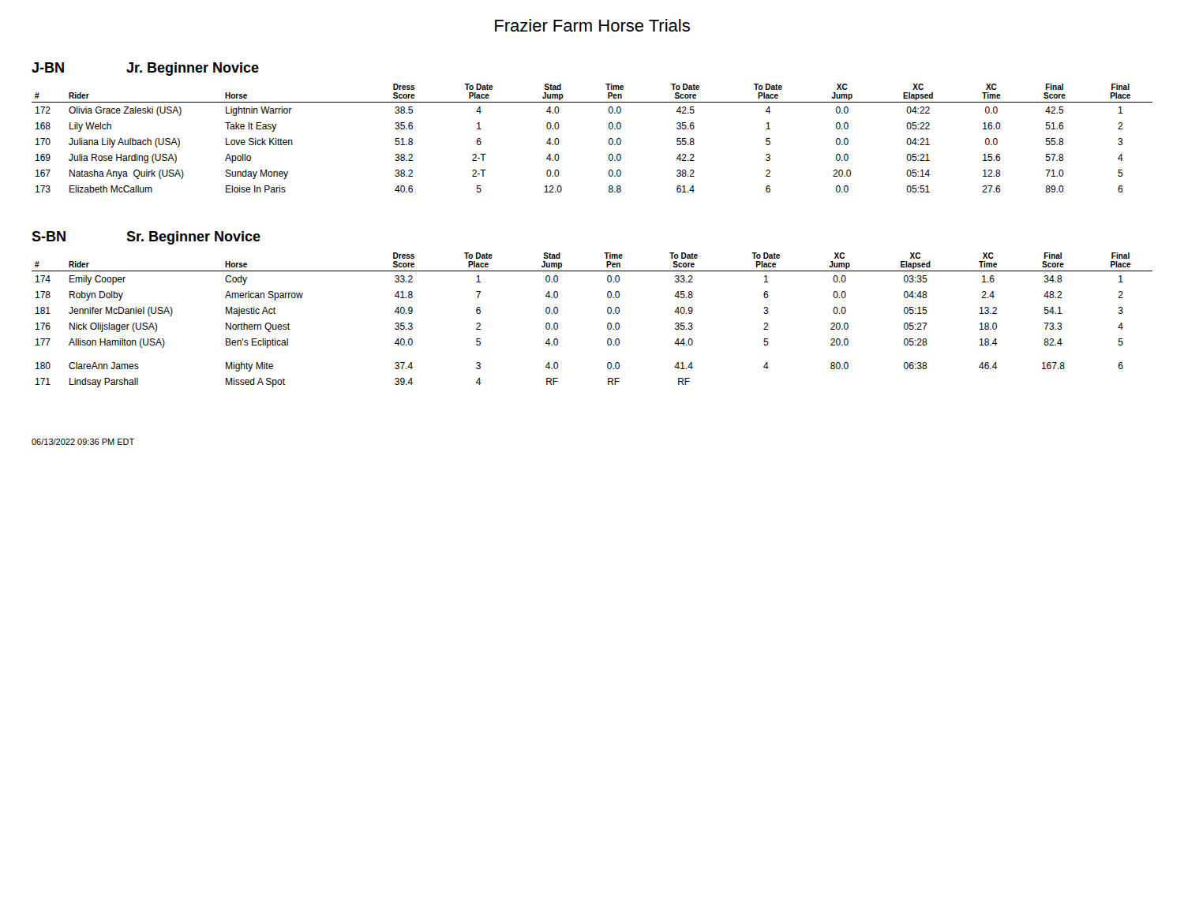Frazier Farm Horse Trials
J-BN Jr. Beginner Novice
| # | Rider | Horse | Dress Score | To Date Place | Stad Jump | Time Pen | To Date Score | To Date Place | XC Jump | XC Elapsed | XC Time | Final Score | Final Place |
| --- | --- | --- | --- | --- | --- | --- | --- | --- | --- | --- | --- | --- | --- |
| 172 | Olivia Grace Zaleski (USA) | Lightnin Warrior | 38.5 | 4 | 4.0 | 0.0 | 42.5 | 4 | 0.0 | 04:22 | 0.0 | 42.5 | 1 |
| 168 | Lily Welch | Take It Easy | 35.6 | 1 | 0.0 | 0.0 | 35.6 | 1 | 0.0 | 05:22 | 16.0 | 51.6 | 2 |
| 170 | Juliana Lily Aulbach (USA) | Love Sick Kitten | 51.8 | 6 | 4.0 | 0.0 | 55.8 | 5 | 0.0 | 04:21 | 0.0 | 55.8 | 3 |
| 169 | Julia Rose Harding (USA) | Apollo | 38.2 | 2-T | 4.0 | 0.0 | 42.2 | 3 | 0.0 | 05:21 | 15.6 | 57.8 | 4 |
| 167 | Natasha Anya Quirk (USA) | Sunday Money | 38.2 | 2-T | 0.0 | 0.0 | 38.2 | 2 | 20.0 | 05:14 | 12.8 | 71.0 | 5 |
| 173 | Elizabeth McCallum | Eloise In Paris | 40.6 | 5 | 12.0 | 8.8 | 61.4 | 6 | 0.0 | 05:51 | 27.6 | 89.0 | 6 |
S-BN Sr. Beginner Novice
| # | Rider | Horse | Dress Score | To Date Place | Stad Jump | Time Pen | To Date Score | To Date Place | XC Jump | XC Elapsed | XC Time | Final Score | Final Place |
| --- | --- | --- | --- | --- | --- | --- | --- | --- | --- | --- | --- | --- | --- |
| 174 | Emily Cooper | Cody | 33.2 | 1 | 0.0 | 0.0 | 33.2 | 1 | 0.0 | 03:35 | 1.6 | 34.8 | 1 |
| 178 | Robyn Dolby | American Sparrow | 41.8 | 7 | 4.0 | 0.0 | 45.8 | 6 | 0.0 | 04:48 | 2.4 | 48.2 | 2 |
| 181 | Jennifer McDaniel (USA) | Majestic Act | 40.9 | 6 | 0.0 | 0.0 | 40.9 | 3 | 0.0 | 05:15 | 13.2 | 54.1 | 3 |
| 176 | Nick Olijslager (USA) | Northern Quest | 35.3 | 2 | 0.0 | 0.0 | 35.3 | 2 | 20.0 | 05:27 | 18.0 | 73.3 | 4 |
| 177 | Allison Hamilton (USA) | Ben's Ecliptical | 40.0 | 5 | 4.0 | 0.0 | 44.0 | 5 | 20.0 | 05:28 | 18.4 | 82.4 | 5 |
| 180 | ClareAnn James | Mighty Mite | 37.4 | 3 | 4.0 | 0.0 | 41.4 | 4 | 80.0 | 06:38 | 46.4 | 167.8 | 6 |
| 171 | Lindsay Parshall | Missed A Spot | 39.4 | 4 | RF | RF | RF | | | | | | |
06/13/2022 09:36 PM EDT